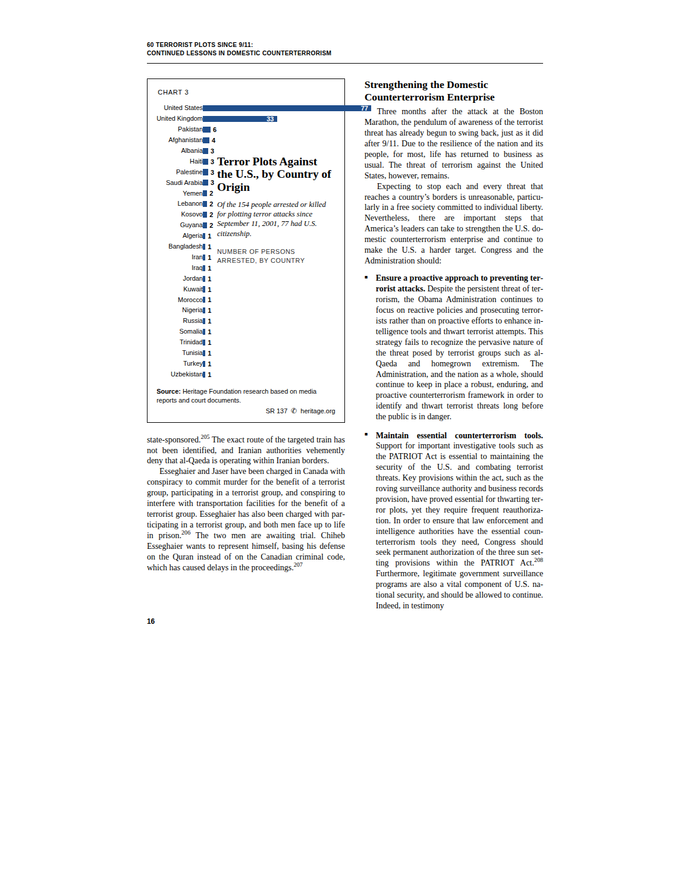60 Terrorist Plots Since 9/11:
Continued Lessons in Domestic Counterterrorism
CHART 3
| United States | 77 |
| United Kingdom | 33 |
| Pakistan | 6 |
| Afghanistan | 4 |
| Albania | 3 |
| Haiti | 3 |
| Palestine | 3 |
| Saudi Arabia | 3 |
| Yemen | 2 |
| Lebanon | 2 |
| Kosovo | 2 |
| Guyana | 2 |
| Algeria | 1 |
| Bangladesh | 1 |
| Iran | 1 |
| Iraq | 1 |
| Jordan | 1 |
| Kuwait | 1 |
| Morocco | 1 |
| Nigeria | 1 |
| Russia | 1 |
| Somalia | 1 |
| Trinidad | 1 |
| Tunisia | 1 |
| Turkey | 1 |
| Uzbekistan | 1 |
Terror Plots Against the U.S., by Country of Origin
Of the 154 people arrested or killed for plotting terror attacks since September 11, 2001, 77 had U.S. citizenship.
NUMBER OF PERSONS
ARRESTED, BY COUNTRY
Source: Heritage Foundation research based on media reports and court documents.
SR 137 ✆ heritage.org
state-sponsored.205 The exact route of the targeted train has not been identified, and Iranian authorities vehemently deny that al-Qaeda is operating within Iranian borders.
Esseghaier and Jaser have been charged in Canada with conspiracy to commit murder for the benefit of a terrorist group, participating in a terrorist group, and conspiring to interfere with transportation facilities for the benefit of a terrorist group. Esseghaier has also been charged with participating in a terrorist group, and both men face up to life in prison.206 The two men are awaiting trial. Chiheb Esseghaier wants to represent himself, basing his defense on the Quran instead of on the Canadian criminal code, which has caused delays in the proceedings.207
Strengthening the Domestic Counterterrorism Enterprise
Three months after the attack at the Boston Marathon, the pendulum of awareness of the terrorist threat has already begun to swing back, just as it did after 9/11. Due to the resilience of the nation and its people, for most, life has returned to business as usual. The threat of terrorism against the United States, however, remains.
Expecting to stop each and every threat that reaches a country’s borders is unreasonable, particularly in a free society committed to individual liberty. Nevertheless, there are important steps that America’s leaders can take to strengthen the U.S. domestic counterterrorism enterprise and continue to make the U.S. a harder target. Congress and the Administration should:
Ensure a proactive approach to preventing terrorist attacks. Despite the persistent threat of terrorism, the Obama Administration continues to focus on reactive policies and prosecuting terrorists rather than on proactive efforts to enhance intelligence tools and thwart terrorist attempts. This strategy fails to recognize the pervasive nature of the threat posed by terrorist groups such as al-Qaeda and homegrown extremism. The Administration, and the nation as a whole, should continue to keep in place a robust, enduring, and proactive counterterrorism framework in order to identify and thwart terrorist threats long before the public is in danger.
Maintain essential counterterrorism tools. Support for important investigative tools such as the PATRIOT Act is essential to maintaining the security of the U.S. and combating terrorist threats. Key provisions within the act, such as the roving surveillance authority and business records provision, have proved essential for thwarting terror plots, yet they require frequent reauthorization. In order to ensure that law enforcement and intelligence authorities have the essential counterterrorism tools they need, Congress should seek permanent authorization of the three sun setting provisions within the PATRIOT Act.208 Furthermore, legitimate government surveillance programs are also a vital component of U.S. national security, and should be allowed to continue. Indeed, in testimony
16